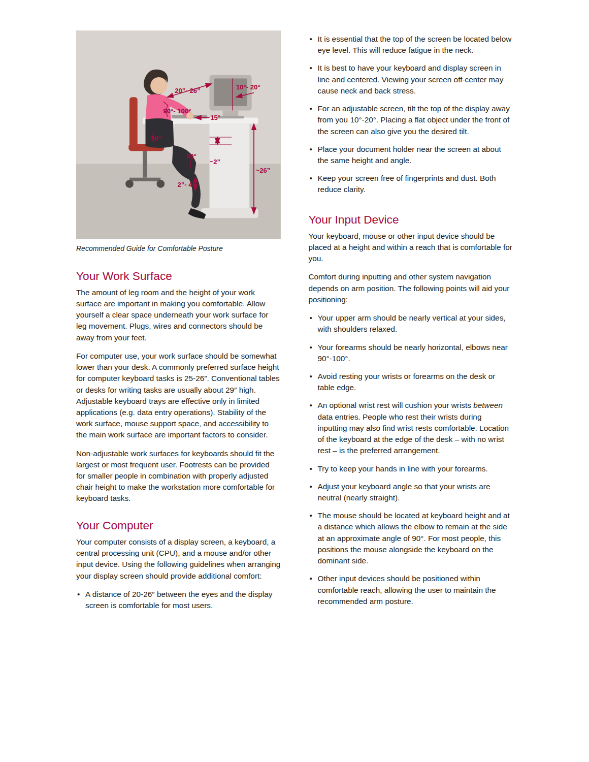20”- 26” 10°- 20° 90°- 100° 15° 90° 90° ~2” ~26” 2”- 4”
Recommended Guide for Comfortable Posture
Your Work Surface
The amount of leg room and the height of your work surface are important in making you comfortable. Allow yourself a clear space underneath your work surface for leg movement. Plugs, wires and connectors should be away from your feet.
For computer use, your work surface should be somewhat lower than your desk. A commonly preferred surface height for computer keyboard tasks is 25-26″. Conventional tables or desks for writing tasks are usually about 29″ high. Adjustable keyboard trays are effective only in limited applications (e.g. data entry operations). Stability of the work surface, mouse support space, and accessibility to the main work surface are important factors to consider.
Non-adjustable work surfaces for keyboards should fit the largest or most frequent user. Footrests can be provided for smaller people in combination with properly adjusted chair height to make the workstation more comfortable for keyboard tasks.
Your Computer
Your computer consists of a display screen, a keyboard, a central processing unit (CPU), and a mouse and/or other input device. Using the following guidelines when arranging your display screen should provide additional comfort:
A distance of 20-26″ between the eyes and the display screen is comfortable for most users.
It is essential that the top of the screen be located below eye level. This will reduce fatigue in the neck.
It is best to have your keyboard and display screen in line and centered. Viewing your screen off-center may cause neck and back stress.
For an adjustable screen, tilt the top of the display away from you 10°-20°. Placing a flat object under the front of the screen can also give you the desired tilt.
Place your document holder near the screen at about the same height and angle.
Keep your screen free of fingerprints and dust. Both reduce clarity.
Your Input Device
Your keyboard, mouse or other input device should be placed at a height and within a reach that is comfortable for you.
Comfort during inputting and other system navigation depends on arm position. The following points will aid your positioning:
Your upper arm should be nearly vertical at your sides, with shoulders relaxed.
Your forearms should be nearly horizontal, elbows near 90°-100°.
Avoid resting your wrists or forearms on the desk or table edge.
An optional wrist rest will cushion your wrists between data entries. People who rest their wrists during inputting may also find wrist rests comfortable. Location of the keyboard at the edge of the desk – with no wrist rest – is the preferred arrangement.
Try to keep your hands in line with your forearms.
Adjust your keyboard angle so that your wrists are neutral (nearly straight).
The mouse should be located at keyboard height and at a distance which allows the elbow to remain at the side at an approximate angle of 90°. For most people, this positions the mouse alongside the keyboard on the dominant side.
Other input devices should be positioned within comfortable reach, allowing the user to maintain the recommended arm posture.